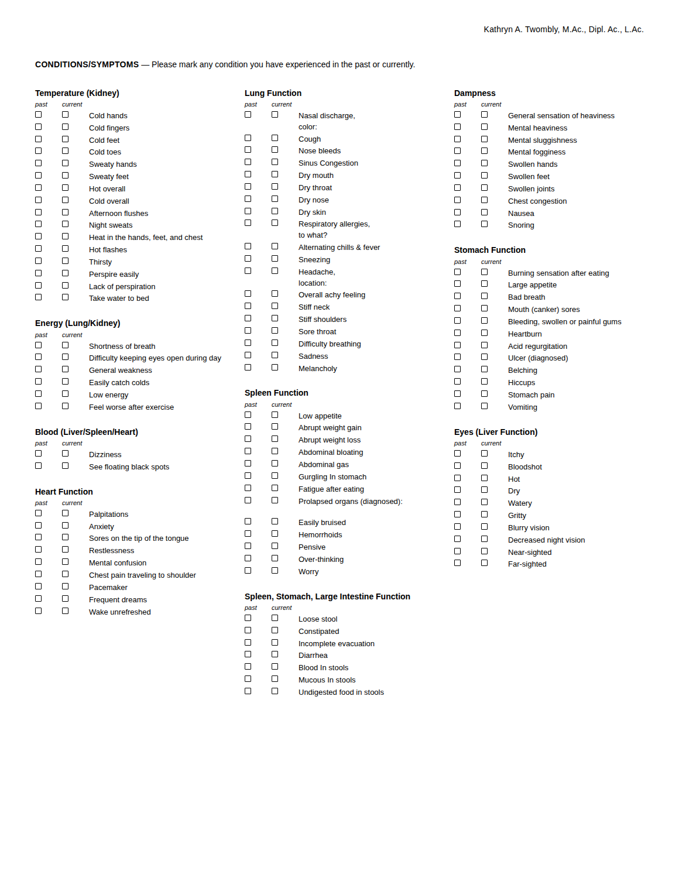Kathryn A. Twombly, M.Ac., Dipl. Ac., L.Ac.
CONDITIONS/SYMPTOMS — Please mark any condition you have experienced in the past or currently.
Temperature (Kidney)
past current
Cold hands
Cold fingers
Cold feet
Cold toes
Sweaty hands
Sweaty feet
Hot overall
Cold overall
Afternoon flushes
Night sweats
Heat in the hands, feet, and chest
Hot flashes
Thirsty
Perspire easily
Lack of perspiration
Take water to bed
Energy (Lung/Kidney)
past current
Shortness of breath
Difficulty keeping eyes open during day
General weakness
Easily catch colds
Low energy
Feel worse after exercise
Blood (Liver/Spleen/Heart)
past current
Dizziness
See floating black spots
Heart Function
past current
Palpitations
Anxiety
Sores on the tip of the tongue
Restlessness
Mental confusion
Chest pain traveling to shoulder
Pacemaker
Frequent dreams
Wake unrefreshed
Lung Function
past current
Nasal discharge,
color:
Cough
Nose bleeds
Sinus Congestion
Dry mouth
Dry throat
Dry nose
Dry skin
Respiratory allergies,
to what?
Alternating chills & fever
Sneezing
Headache,
location:
Overall achy feeling
Stiff neck
Stiff shoulders
Sore throat
Difficulty breathing
Sadness
Melancholy
Spleen Function
past current
Low appetite
Abrupt weight gain
Abrupt weight loss
Abdominal bloating
Abdominal gas
Gurgling In stomach
Fatigue after eating
Prolapsed organs (diagnosed):
Easily bruised
Hemorrhoids
Pensive
Over-thinking
Worry
Spleen, Stomach, Large Intestine Function
past current
Loose stool
Constipated
Incomplete evacuation
Diarrhea
Blood In stools
Mucous In stools
Undigested food in stools
Dampness
past current
General sensation of heaviness
Mental heaviness
Mental sluggishness
Mental fogginess
Swollen hands
Swollen feet
Swollen joints
Chest congestion
Nausea
Snoring
Stomach Function
past current
Burning sensation after eating
Large appetite
Bad breath
Mouth (canker) sores
Bleeding, swollen or painful gums
Heartburn
Acid regurgitation
Ulcer (diagnosed)
Belching
Hiccups
Stomach pain
Vomiting
Eyes (Liver Function)
past current
Itchy
Bloodshot
Hot
Dry
Watery
Gritty
Blurry vision
Decreased night vision
Near-sighted
Far-sighted